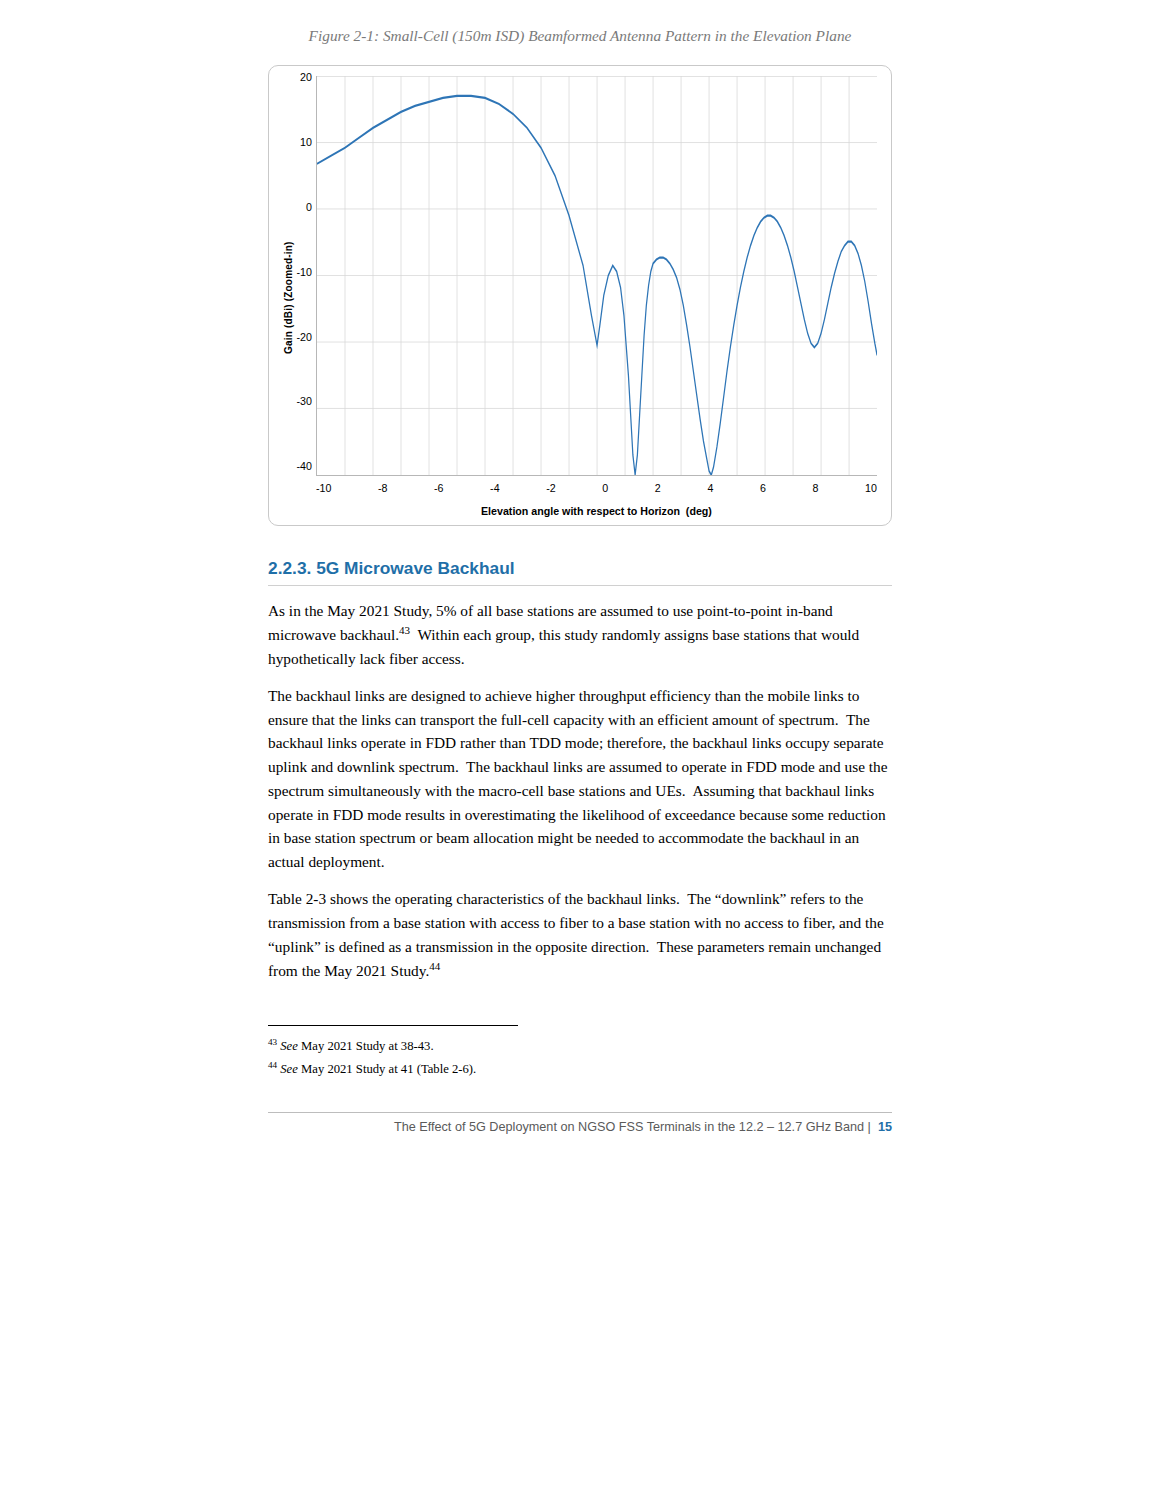Figure 2-1: Small-Cell (150m ISD) Beamformed Antenna Pattern in the Elevation Plane
Gain (dBi) (Zoomed-in)
20 10 0 -10 -20 -30 -40
-10 -8 -6 -4 -2 0 2 4 6 8 10
Elevation angle with respect to Horizon (deg)
2.2.3. 5G Microwave Backhaul
As in the May 2021 Study, 5% of all base stations are assumed to use point-to-point in-band microwave backhaul.43 Within each group, this study randomly assigns base stations that would hypothetically lack fiber access.
The backhaul links are designed to achieve higher throughput efficiency than the mobile links to ensure that the links can transport the full-cell capacity with an efficient amount of spectrum. The backhaul links operate in FDD rather than TDD mode; therefore, the backhaul links occupy separate uplink and downlink spectrum. The backhaul links are assumed to operate in FDD mode and use the spectrum simultaneously with the macro-cell base stations and UEs. Assuming that backhaul links operate in FDD mode results in overestimating the likelihood of exceedance because some reduction in base station spectrum or beam allocation might be needed to accommodate the backhaul in an actual deployment.
Table 2-3 shows the operating characteristics of the backhaul links. The “downlink” refers to the transmission from a base station with access to fiber to a base station with no access to fiber, and the “uplink” is defined as a transmission in the opposite direction. These parameters remain unchanged from the May 2021 Study.44
43 See May 2021 Study at 38-43.
44 See May 2021 Study at 41 (Table 2-6).
The Effect of 5G Deployment on NGSO FSS Terminals in the 12.2 – 12.7 GHz Band | 15